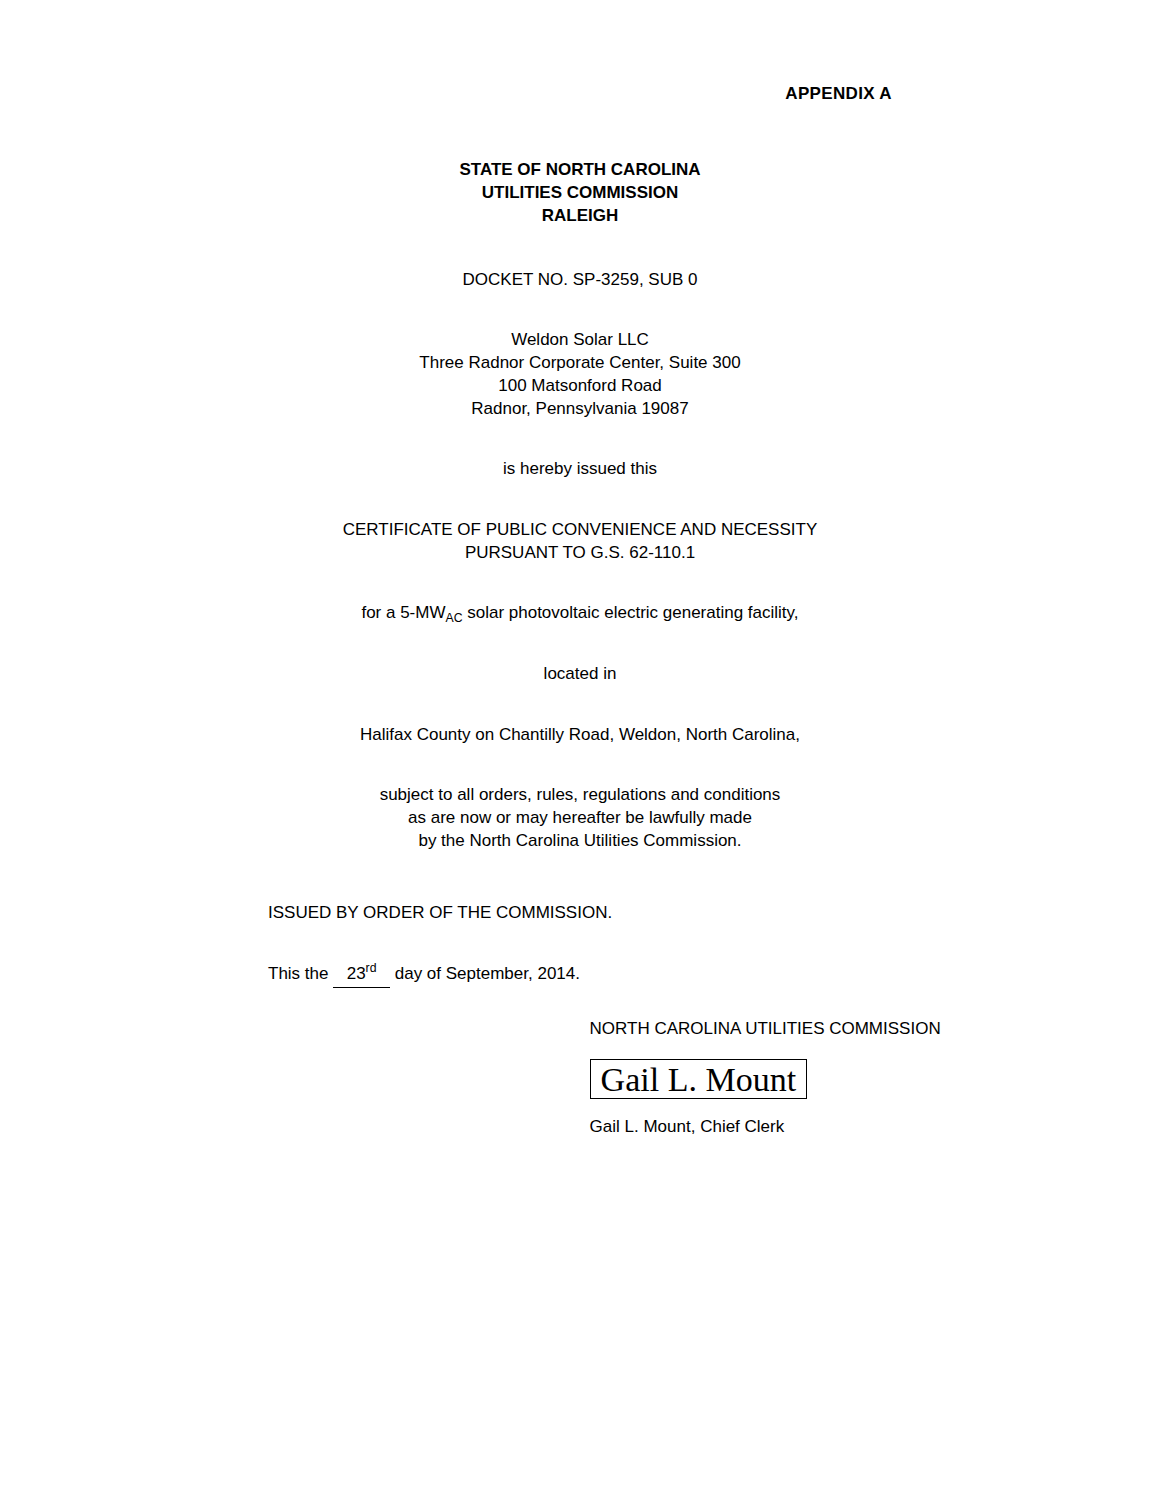APPENDIX A
STATE OF NORTH CAROLINA
UTILITIES COMMISSION
RALEIGH
DOCKET NO. SP-3259, SUB 0
Weldon Solar LLC
Three Radnor Corporate Center, Suite 300
100 Matsonford Road
Radnor, Pennsylvania 19087
is hereby issued this
CERTIFICATE OF PUBLIC CONVENIENCE AND NECESSITY
PURSUANT TO G.S. 62-110.1
for a 5-MWAC solar photovoltaic electric generating facility,
located in
Halifax County on Chantilly Road, Weldon, North Carolina,
subject to all orders, rules, regulations and conditions
as are now or may hereafter be lawfully made
by the North Carolina Utilities Commission.
ISSUED BY ORDER OF THE COMMISSION.
This the 23rd day of September, 2014.
NORTH CAROLINA UTILITIES COMMISSION
Gail L. Mount
Gail L. Mount, Chief Clerk